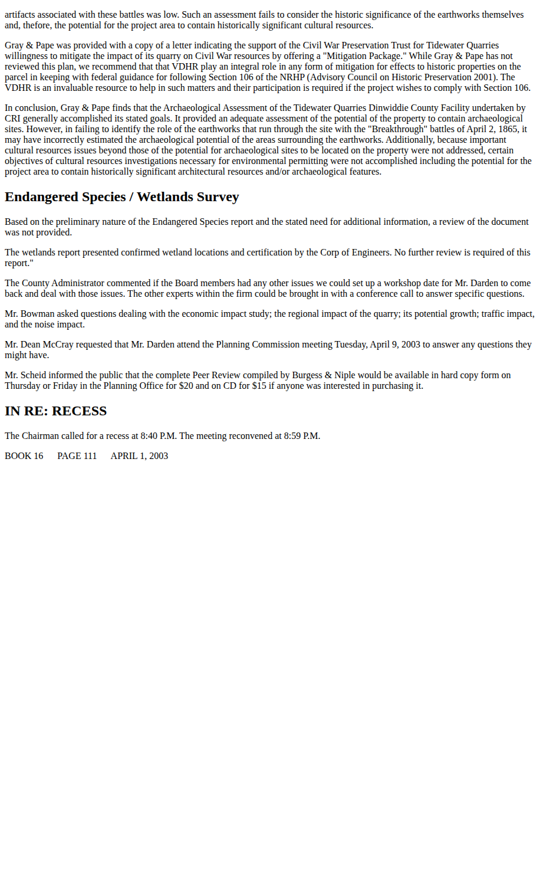artifacts associated with these battles was low. Such an assessment fails to consider the historic significance of the earthworks themselves and, thefore, the potential for the project area to contain historically significant cultural resources.
Gray & Pape was provided with a copy of a letter indicating the support of the Civil War Preservation Trust for Tidewater Quarries willingness to mitigate the impact of its quarry on Civil War resources by offering a "Mitigation Package." While Gray & Pape has not reviewed this plan, we recommend that that VDHR play an integral role in any form of mitigation for effects to historic properties on the parcel in keeping with federal guidance for following Section 106 of the NRHP (Advisory Council on Historic Preservation 2001). The VDHR is an invaluable resource to help in such matters and their participation is required if the project wishes to comply with Section 106.
In conclusion, Gray & Pape finds that the Archaeological Assessment of the Tidewater Quarries Dinwiddie County Facility undertaken by CRI generally accomplished its stated goals. It provided an adequate assessment of the potential of the property to contain archaeological sites. However, in failing to identify the role of the earthworks that run through the site with the "Breakthrough" battles of April 2, 1865, it may have incorrectly estimated the archaeological potential of the areas surrounding the earthworks. Additionally, because important cultural resources issues beyond those of the potential for archaeological sites to be located on the property were not addressed, certain objectives of cultural resources investigations necessary for environmental permitting were not accomplished including the potential for the project area to contain historically significant architectural resources and/or archaeological features.
Endangered Species / Wetlands Survey
Based on the preliminary nature of the Endangered Species report and the stated need for additional information, a review of the document was not provided.
The wetlands report presented confirmed wetland locations and certification by the Corp of Engineers. No further review is required of this report."
The County Administrator commented if the Board members had any other issues we could set up a workshop date for Mr. Darden to come back and deal with those issues. The other experts within the firm could be brought in with a conference call to answer specific questions.
Mr. Bowman asked questions dealing with the economic impact study; the regional impact of the quarry; its potential growth; traffic impact, and the noise impact.
Mr. Dean McCray requested that Mr. Darden attend the Planning Commission meeting Tuesday, April 9, 2003 to answer any questions they might have.
Mr. Scheid informed the public that the complete Peer Review compiled by Burgess & Niple would be available in hard copy form on Thursday or Friday in the Planning Office for $20 and on CD for $15 if anyone was interested in purchasing it.
IN RE: RECESS
The Chairman called for a recess at 8:40 P.M. The meeting reconvened at 8:59 P.M.
BOOK 16 PAGE 111 APRIL 1, 2003